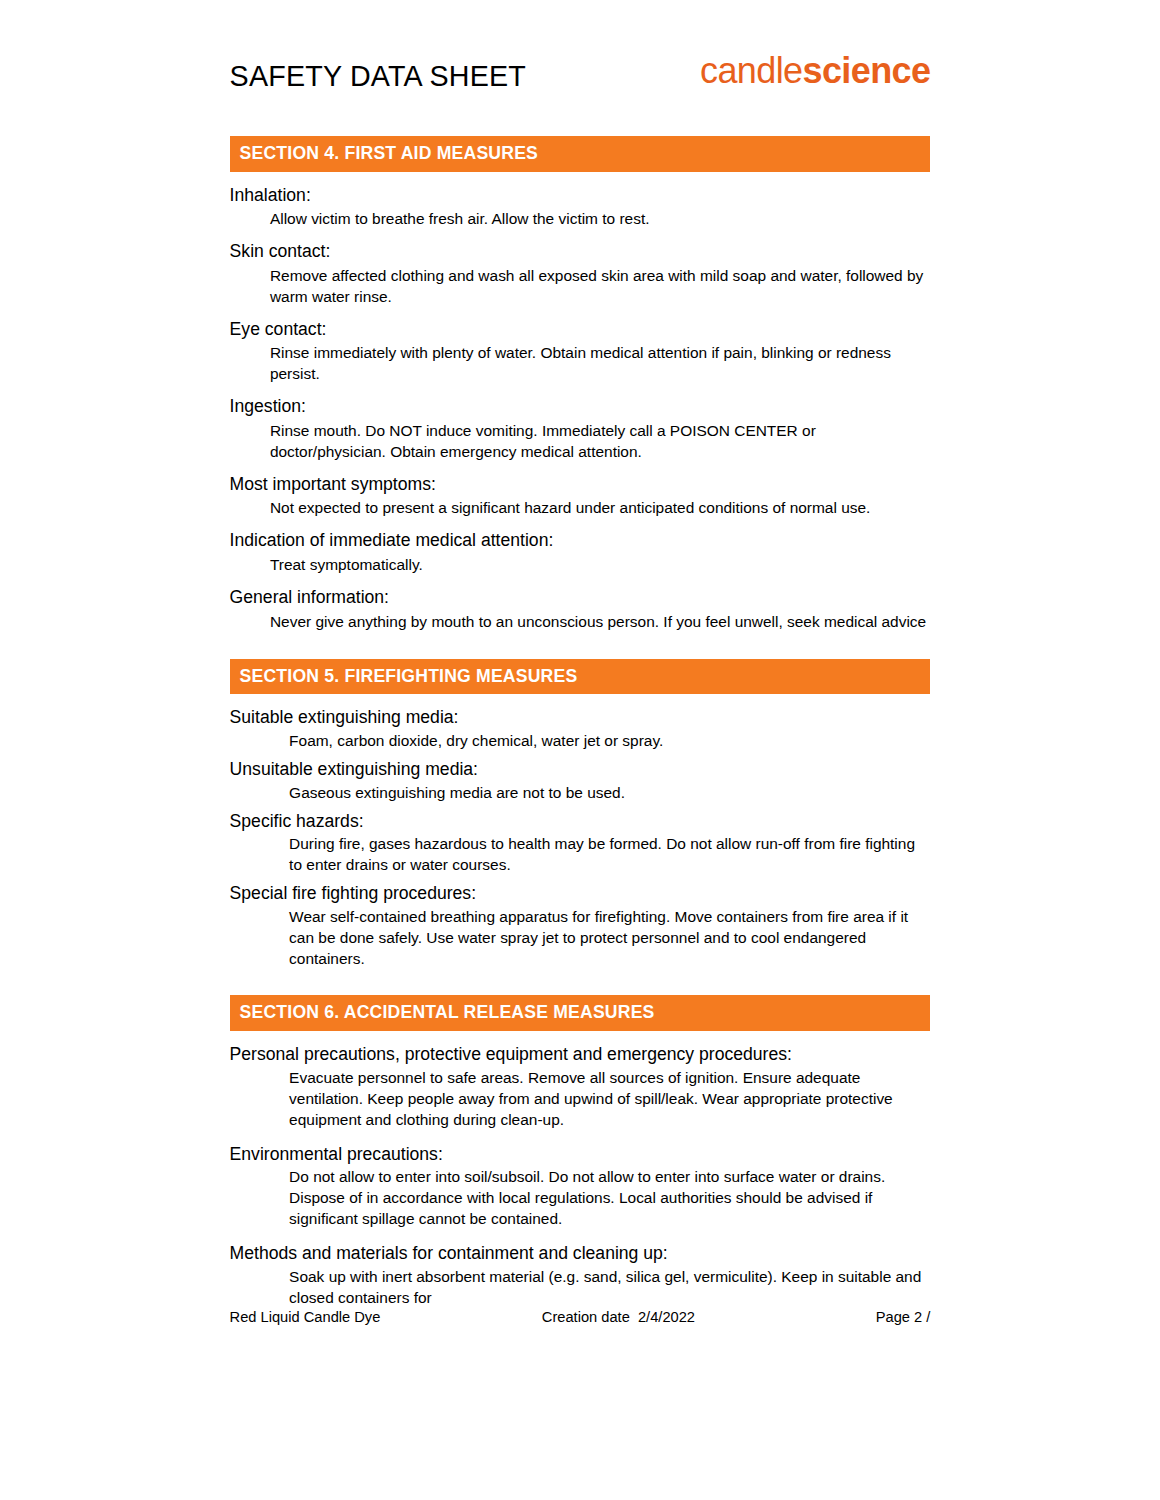SAFETY DATA SHEET
candle science
SECTION 4. FIRST AID MEASURES
Inhalation:
Allow victim to breathe fresh air. Allow the victim to rest.
Skin contact:
Remove affected clothing and wash all exposed skin area with mild soap and water, followed by warm water rinse.
Eye contact:
Rinse immediately with plenty of water. Obtain medical attention if pain, blinking or redness persist.
Ingestion:
Rinse mouth. Do NOT induce vomiting. Immediately call a POISON CENTER or doctor/physician. Obtain emergency medical attention.
Most important symptoms:
Not expected to present a significant hazard under anticipated conditions of normal use.
Indication of immediate medical attention:
Treat symptomatically.
General information:
Never give anything by mouth to an unconscious person. If you feel unwell, seek medical advice
SECTION 5. FIREFIGHTING MEASURES
Suitable extinguishing media:
Foam, carbon dioxide, dry chemical, water jet or spray.
Unsuitable extinguishing media:
Gaseous extinguishing media are not to be used.
Specific hazards:
During fire, gases hazardous to health may be formed. Do not allow run-off from fire fighting to enter drains or water courses.
Special fire fighting procedures:
Wear self-contained breathing apparatus for firefighting. Move containers from fire area if it can be done safely. Use water spray jet to protect personnel and to cool endangered containers.
SECTION 6. ACCIDENTAL RELEASE MEASURES
Personal precautions, protective equipment and emergency procedures:
Evacuate personnel to safe areas. Remove all sources of ignition. Ensure adequate ventilation. Keep people away from and upwind of spill/leak. Wear appropriate protective equipment and clothing during clean-up.
Environmental precautions:
Do not allow to enter into soil/subsoil. Do not allow to enter into surface water or drains. Dispose of in accordance with local regulations. Local authorities should be advised if significant spillage cannot be contained.
Methods and materials for containment and cleaning up:
Soak up with inert absorbent material (e.g. sand, silica gel, vermiculite). Keep in suitable and closed containers for
Red Liquid Candle Dye
Creation date 2/4/2022
Page 2 /